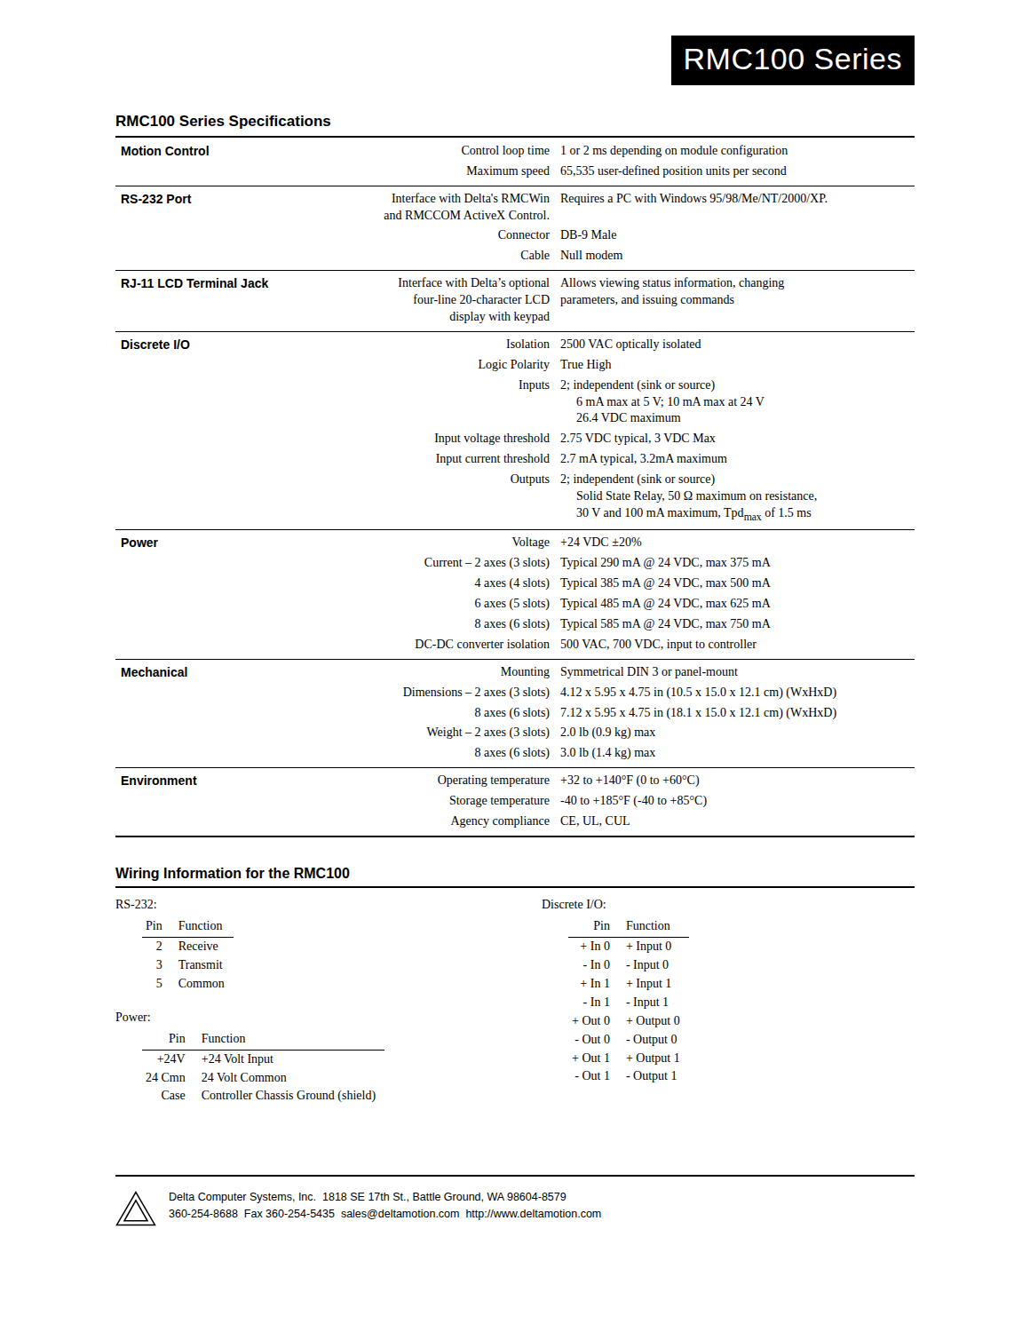RMC100 Series
RMC100 Series Specifications
| Motion Control | Control loop time | 1 or 2 ms depending on module configuration |
| | Maximum speed | 65,535 user-defined position units per second |
| RS-232 Port | Interface with Delta's RMCWin and RMCCOM ActiveX Control. | Requires a PC with Windows 95/98/Me/NT/2000/XP. |
| | Connector | DB-9 Male |
| | Cable | Null modem |
| RJ-11 LCD Terminal Jack | Interface with Delta’s optional four-line 20-character LCD display with keypad | Allows viewing status information, changing parameters, and issuing commands |
| Discrete I/O | Isolation | 2500 VAC optically isolated |
| | Logic Polarity | True High |
| | Inputs | 2; independent (sink or source) 6 mA max at 5 V; 10 mA max at 24 V 26.4 VDC maximum |
| | Input voltage threshold | 2.75 VDC typical, 3 VDC Max |
| | Input current threshold | 2.7 mA typical, 3.2mA maximum |
| | Outputs | 2; independent (sink or source) Solid State Relay, 50 Ω maximum on resistance, 30 V and 100 mA maximum, Tpd max of 1.5 ms |
| Power | Voltage | +24 VDC ±20% |
| | Current – 2 axes (3 slots) | Typical 290 mA @ 24 VDC, max 375 mA |
| | 4 axes (4 slots) | Typical 385 mA @ 24 VDC, max 500 mA |
| | 6 axes (5 slots) | Typical 485 mA @ 24 VDC, max 625 mA |
| | 8 axes (6 slots) | Typical 585 mA @ 24 VDC, max 750 mA |
| | DC-DC converter isolation | 500 VAC, 700 VDC, input to controller |
| Mechanical | Mounting | Symmetrical DIN 3 or panel-mount |
| | Dimensions – 2 axes (3 slots) | 4.12 x 5.95 x 4.75 in (10.5 x 15.0 x 12.1 cm) (WxHxD) |
| | 8 axes (6 slots) | 7.12 x 5.95 x 4.75 in (18.1 x 15.0 x 12.1 cm) (WxHxD) |
| | Weight – 2 axes (3 slots) | 2.0 lb (0.9 kg) max |
| | 8 axes (6 slots) | 3.0 lb (1.4 kg) max |
| Environment | Operating temperature | +32 to +140°F (0 to +60°C) |
| | Storage temperature | -40 to +185°F (-40 to +85°C) |
| | Agency compliance | CE, UL, CUL |
Wiring Information for the RMC100
RS-232:
| Pin | Function |
| --- | --- |
| 2 | Receive |
| 3 | Transmit |
| 5 | Common |
Power:
| Pin | Function |
| --- | --- |
| +24V | +24 Volt Input |
| 24 Cmn | 24 Volt Common |
| Case | Controller Chassis Ground (shield) |
Discrete I/O:
| Pin | Function |
| --- | --- |
| + In 0 | + Input 0 |
| - In 0 | - Input 0 |
| + In 1 | + Input 1 |
| - In 1 | - Input 1 |
| + Out 0 | + Output 0 |
| - Out 0 | - Output 0 |
| + Out 1 | + Output 1 |
| - Out 1 | - Output 1 |
Delta Computer Systems, Inc. 1818 SE 17th St., Battle Ground, WA 98604-8579
360-254-8688 Fax 360-254-5435 sales@deltamotion.com http://www.deltamotion.com